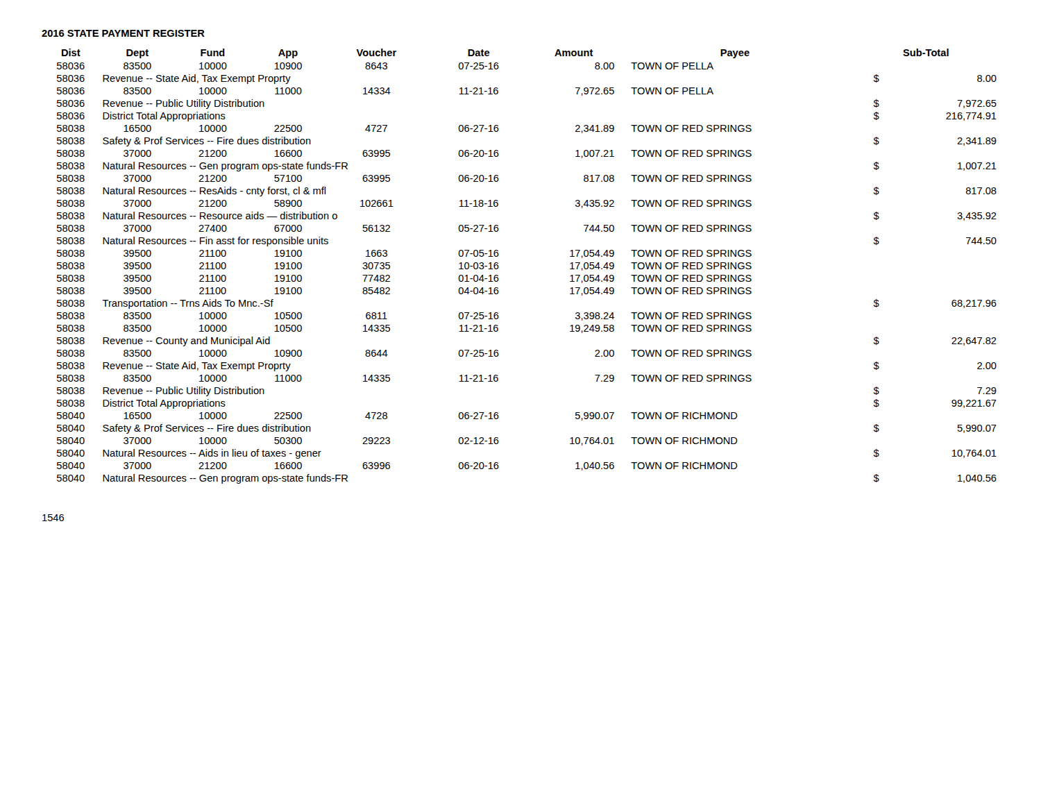2016 STATE PAYMENT REGISTER
| Dist | Dept | Fund | App | Voucher | Date | Amount | Payee | Sub-Total |
| --- | --- | --- | --- | --- | --- | --- | --- | --- |
| 58036 | 83500 | 10000 | 10900 | 8643 | 07-25-16 | 8.00 | TOWN OF PELLA | | |
| 58036 | Revenue -- State Aid, Tax Exempt Proprty | | | $ | 8.00 |
| 58036 | 83500 | 10000 | 11000 | 14334 | 11-21-16 | 7,972.65 | TOWN OF PELLA | | |
| 58036 | Revenue -- Public Utility Distribution | | | $ | 7,972.65 |
| 58036 | District Total Appropriations | | | $ | 216,774.91 |
| 58038 | 16500 | 10000 | 22500 | 4727 | 06-27-16 | 2,341.89 | TOWN OF RED SPRINGS | | |
| 58038 | Safety & Prof Services -- Fire dues distribution | | | $ | 2,341.89 |
| 58038 | 37000 | 21200 | 16600 | 63995 | 06-20-16 | 1,007.21 | TOWN OF RED SPRINGS | | |
| 58038 | Natural Resources -- Gen program ops-state funds-FR | | | $ | 1,007.21 |
| 58038 | 37000 | 21200 | 57100 | 63995 | 06-20-16 | 817.08 | TOWN OF RED SPRINGS | | |
| 58038 | Natural Resources -- ResAids - cnty forst, cl & mfl | | | $ | 817.08 |
| 58038 | 37000 | 21200 | 58900 | 102661 | 11-18-16 | 3,435.92 | TOWN OF RED SPRINGS | | |
| 58038 | Natural Resources -- Resource aids — distribution o | | | $ | 3,435.92 |
| 58038 | 37000 | 27400 | 67000 | 56132 | 05-27-16 | 744.50 | TOWN OF RED SPRINGS | | |
| 58038 | Natural Resources -- Fin asst for responsible units | | | $ | 744.50 |
| 58038 | 39500 | 21100 | 19100 | 1663 | 07-05-16 | 17,054.49 | TOWN OF RED SPRINGS | | |
| 58038 | 39500 | 21100 | 19100 | 30735 | 10-03-16 | 17,054.49 | TOWN OF RED SPRINGS | | |
| 58038 | 39500 | 21100 | 19100 | 77482 | 01-04-16 | 17,054.49 | TOWN OF RED SPRINGS | | |
| 58038 | 39500 | 21100 | 19100 | 85482 | 04-04-16 | 17,054.49 | TOWN OF RED SPRINGS | | |
| 58038 | Transportation -- Trns Aids To Mnc.-Sf | | | $ | 68,217.96 |
| 58038 | 83500 | 10000 | 10500 | 6811 | 07-25-16 | 3,398.24 | TOWN OF RED SPRINGS | | |
| 58038 | 83500 | 10000 | 10500 | 14335 | 11-21-16 | 19,249.58 | TOWN OF RED SPRINGS | | |
| 58038 | Revenue -- County and Municipal Aid | | | $ | 22,647.82 |
| 58038 | 83500 | 10000 | 10900 | 8644 | 07-25-16 | 2.00 | TOWN OF RED SPRINGS | | |
| 58038 | Revenue -- State Aid, Tax Exempt Proprty | | | $ | 2.00 |
| 58038 | 83500 | 10000 | 11000 | 14335 | 11-21-16 | 7.29 | TOWN OF RED SPRINGS | | |
| 58038 | Revenue -- Public Utility Distribution | | | $ | 7.29 |
| 58038 | District Total Appropriations | | | $ | 99,221.67 |
| 58040 | 16500 | 10000 | 22500 | 4728 | 06-27-16 | 5,990.07 | TOWN OF RICHMOND | | |
| 58040 | Safety & Prof Services -- Fire dues distribution | | | $ | 5,990.07 |
| 58040 | 37000 | 10000 | 50300 | 29223 | 02-12-16 | 10,764.01 | TOWN OF RICHMOND | | |
| 58040 | Natural Resources -- Aids in lieu of taxes - gener | | | $ | 10,764.01 |
| 58040 | 37000 | 21200 | 16600 | 63996 | 06-20-16 | 1,040.56 | TOWN OF RICHMOND | | |
| 58040 | Natural Resources -- Gen program ops-state funds-FR | | | $ | 1,040.56 |
1546